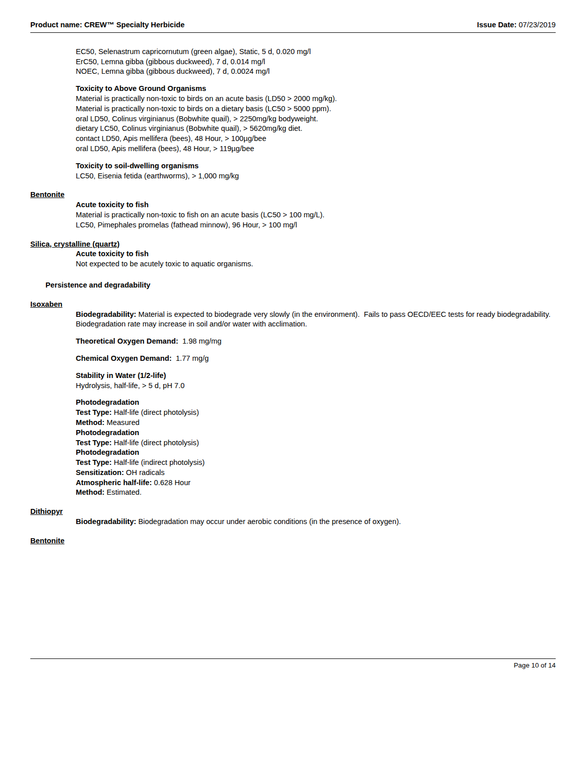Product name: CREW™ Specialty Herbicide Issue Date: 07/23/2019
EC50, Selenastrum capricornutum (green algae), Static, 5 d, 0.020 mg/l
ErC50, Lemna gibba (gibbous duckweed), 7 d, 0.014 mg/l
NOEC, Lemna gibba (gibbous duckweed), 7 d, 0.0024 mg/l
Toxicity to Above Ground Organisms
Material is practically non-toxic to birds on an acute basis (LD50 > 2000 mg/kg).
Material is practically non-toxic to birds on a dietary basis (LC50 > 5000 ppm).
oral LD50, Colinus virginianus (Bobwhite quail), > 2250mg/kg bodyweight.
dietary LC50, Colinus virginianus (Bobwhite quail), > 5620mg/kg diet.
contact LD50, Apis mellifera (bees), 48 Hour, > 100µg/bee
oral LD50, Apis mellifera (bees), 48 Hour, > 119µg/bee
Toxicity to soil-dwelling organisms
LC50, Eisenia fetida (earthworms), > 1,000 mg/kg
Bentonite
Acute toxicity to fish
Material is practically non-toxic to fish on an acute basis (LC50 > 100 mg/L).
LC50, Pimephales promelas (fathead minnow), 96 Hour, > 100 mg/l
Silica, crystalline (quartz)
Acute toxicity to fish
Not expected to be acutely toxic to aquatic organisms.
Persistence and degradability
Isoxaben
Biodegradability: Material is expected to biodegrade very slowly (in the environment). Fails to pass OECD/EEC tests for ready biodegradability. Biodegradation rate may increase in soil and/or water with acclimation.
Theoretical Oxygen Demand: 1.98 mg/mg
Chemical Oxygen Demand: 1.77 mg/g
Stability in Water (1/2-life)
Hydrolysis, half-life, > 5 d, pH 7.0
Photodegradation
Test Type: Half-life (direct photolysis)
Method: Measured
Photodegradation
Test Type: Half-life (direct photolysis)
Photodegradation
Test Type: Half-life (indirect photolysis)
Sensitization: OH radicals
Atmospheric half-life: 0.628 Hour
Method: Estimated.
Dithiopyr
Biodegradability: Biodegradation may occur under aerobic conditions (in the presence of oxygen).
Bentonite
Page 10 of 14